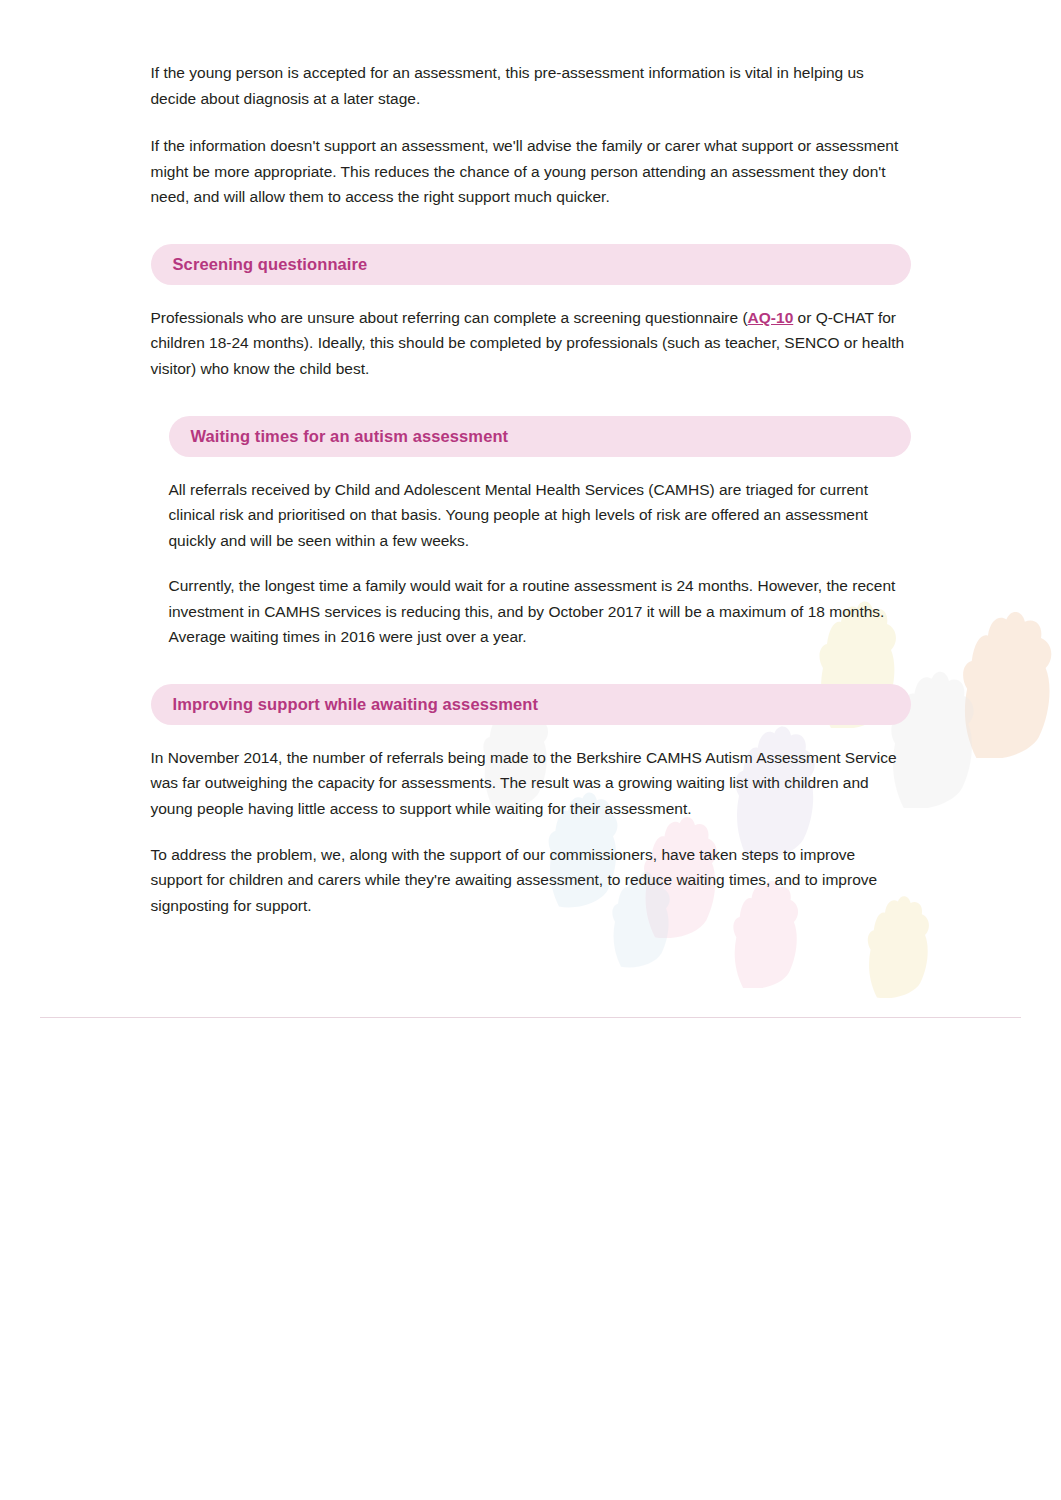If the young person is accepted for an assessment, this pre-assessment information is vital in helping us decide about diagnosis at a later stage.
If the information doesn't support an assessment, we'll advise the family or carer what support or assessment might be more appropriate. This reduces the chance of a young person attending an assessment they don't need, and will allow them to access the right support much quicker.
Screening questionnaire
Professionals who are unsure about referring can complete a screening questionnaire (AQ-10 or Q-CHAT for children 18-24 months). Ideally, this should be completed by professionals (such as teacher, SENCO or health visitor) who know the child best.
Waiting times for an autism assessment
All referrals received by Child and Adolescent Mental Health Services (CAMHS) are triaged for current clinical risk and prioritised on that basis. Young people at high levels of risk are offered an assessment quickly and will be seen within a few weeks.
Currently, the longest time a family would wait for a routine assessment is 24 months. However, the recent investment in CAMHS services is reducing this, and by October 2017 it will be a maximum of 18 months. Average waiting times in 2016 were just over a year.
Improving support while awaiting assessment
In November 2014, the number of referrals being made to the Berkshire CAMHS Autism Assessment Service was far outweighing the capacity for assessments. The result was a growing waiting list with children and young people having little access to support while waiting for their assessment.
To address the problem, we, along with the support of our commissioners, have taken steps to improve support for children and carers while they're awaiting assessment, to reduce waiting times, and to improve signposting for support.